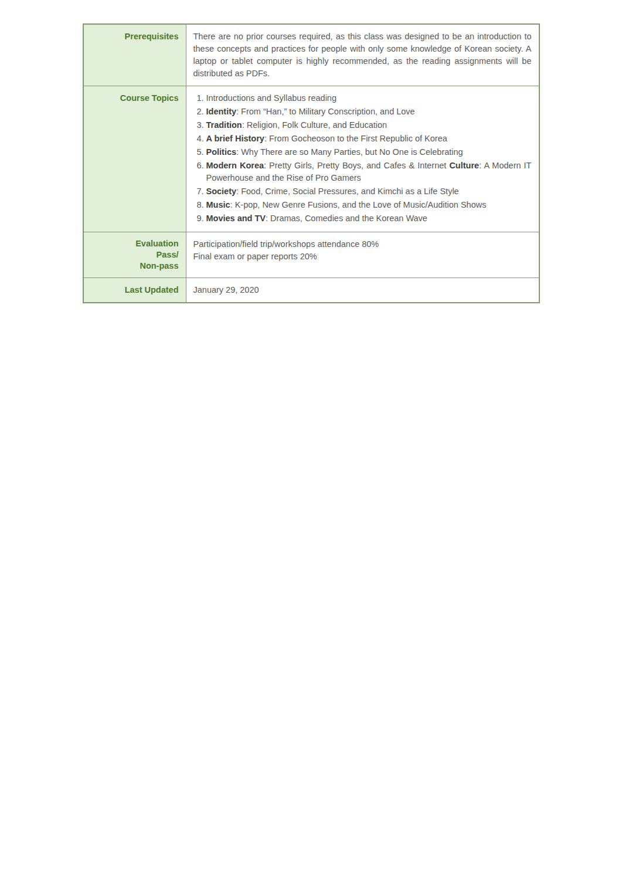| Prerequisites | There are no prior courses required, as this class was designed to be an introduction to these concepts and practices for people with only some knowledge of Korean society. A laptop or tablet computer is highly recommended, as the reading assignments will be distributed as PDFs. |
| Course Topics | Introductions and Syllabus reading Identity : From “Han,” to Military Conscription, and Love Tradition : Religion, Folk Culture, and Education A brief History : From Gocheoson to the First Republic of Korea Politics : Why There are so Many Parties, but No One is Celebrating Modern Korea : Pretty Girls, Pretty Boys, and Cafes & Internet Culture : A Modern IT Powerhouse and the Rise of Pro Gamers Society : Food, Crime, Social Pressures, and Kimchi as a Life Style Music : K-pop, New Genre Fusions, and the Love of Music/Audition Shows Movies and TV : Dramas, Comedies and the Korean Wave |
| Evaluation Pass/ Non-pass | Participation/field trip/workshops attendance 80% Final exam or paper reports 20% |
| Last Updated | January 29, 2020 |